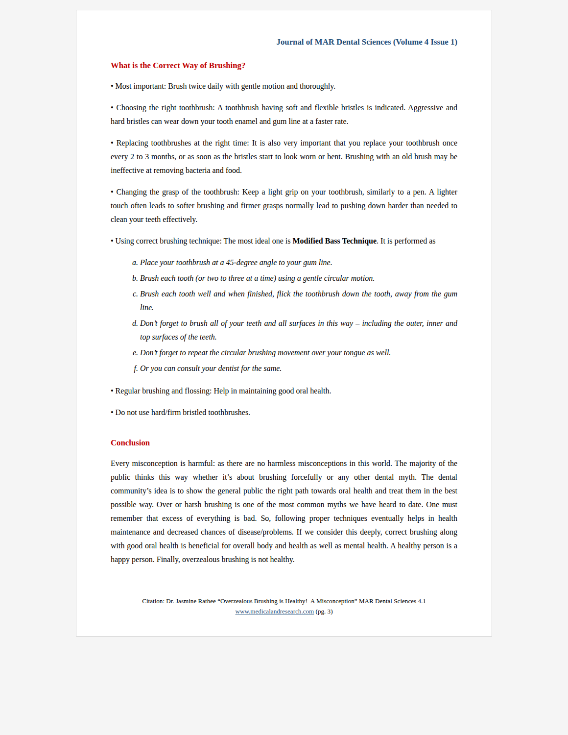Journal of MAR Dental Sciences (Volume 4 Issue 1)
What is the Correct Way of Brushing?
• Most important: Brush twice daily with gentle motion and thoroughly.
• Choosing the right toothbrush: A toothbrush having soft and flexible bristles is indicated. Aggressive and hard bristles can wear down your tooth enamel and gum line at a faster rate.
• Replacing toothbrushes at the right time: It is also very important that you replace your toothbrush once every 2 to 3 months, or as soon as the bristles start to look worn or bent. Brushing with an old brush may be ineffective at removing bacteria and food.
• Changing the grasp of the toothbrush: Keep a light grip on your toothbrush, similarly to a pen. A lighter touch often leads to softer brushing and firmer grasps normally lead to pushing down harder than needed to clean your teeth effectively.
• Using correct brushing technique: The most ideal one is Modified Bass Technique. It is performed as
Place your toothbrush at a 45-degree angle to your gum line.
Brush each tooth (or two to three at a time) using a gentle circular motion.
Brush each tooth well and when finished, flick the toothbrush down the tooth, away from the gum line.
Don’t forget to brush all of your teeth and all surfaces in this way – including the outer, inner and top surfaces of the teeth.
Don’t forget to repeat the circular brushing movement over your tongue as well.
Or you can consult your dentist for the same.
• Regular brushing and flossing: Help in maintaining good oral health.
• Do not use hard/firm bristled toothbrushes.
Conclusion
Every misconception is harmful: as there are no harmless misconceptions in this world. The majority of the public thinks this way whether it’s about brushing forcefully or any other dental myth. The dental community’s idea is to show the general public the right path towards oral health and treat them in the best possible way. Over or harsh brushing is one of the most common myths we have heard to date. One must remember that excess of everything is bad. So, following proper techniques eventually helps in health maintenance and decreased chances of disease/problems. If we consider this deeply, correct brushing along with good oral health is beneficial for overall body and health as well as mental health. A healthy person is a happy person. Finally, overzealous brushing is not healthy.
Citation: Dr. Jasmine Rathee “Overzealous Brushing is Healthy! A Misconception” MAR Dental Sciences 4.1
www.medicalandresearch.com (pg. 3)